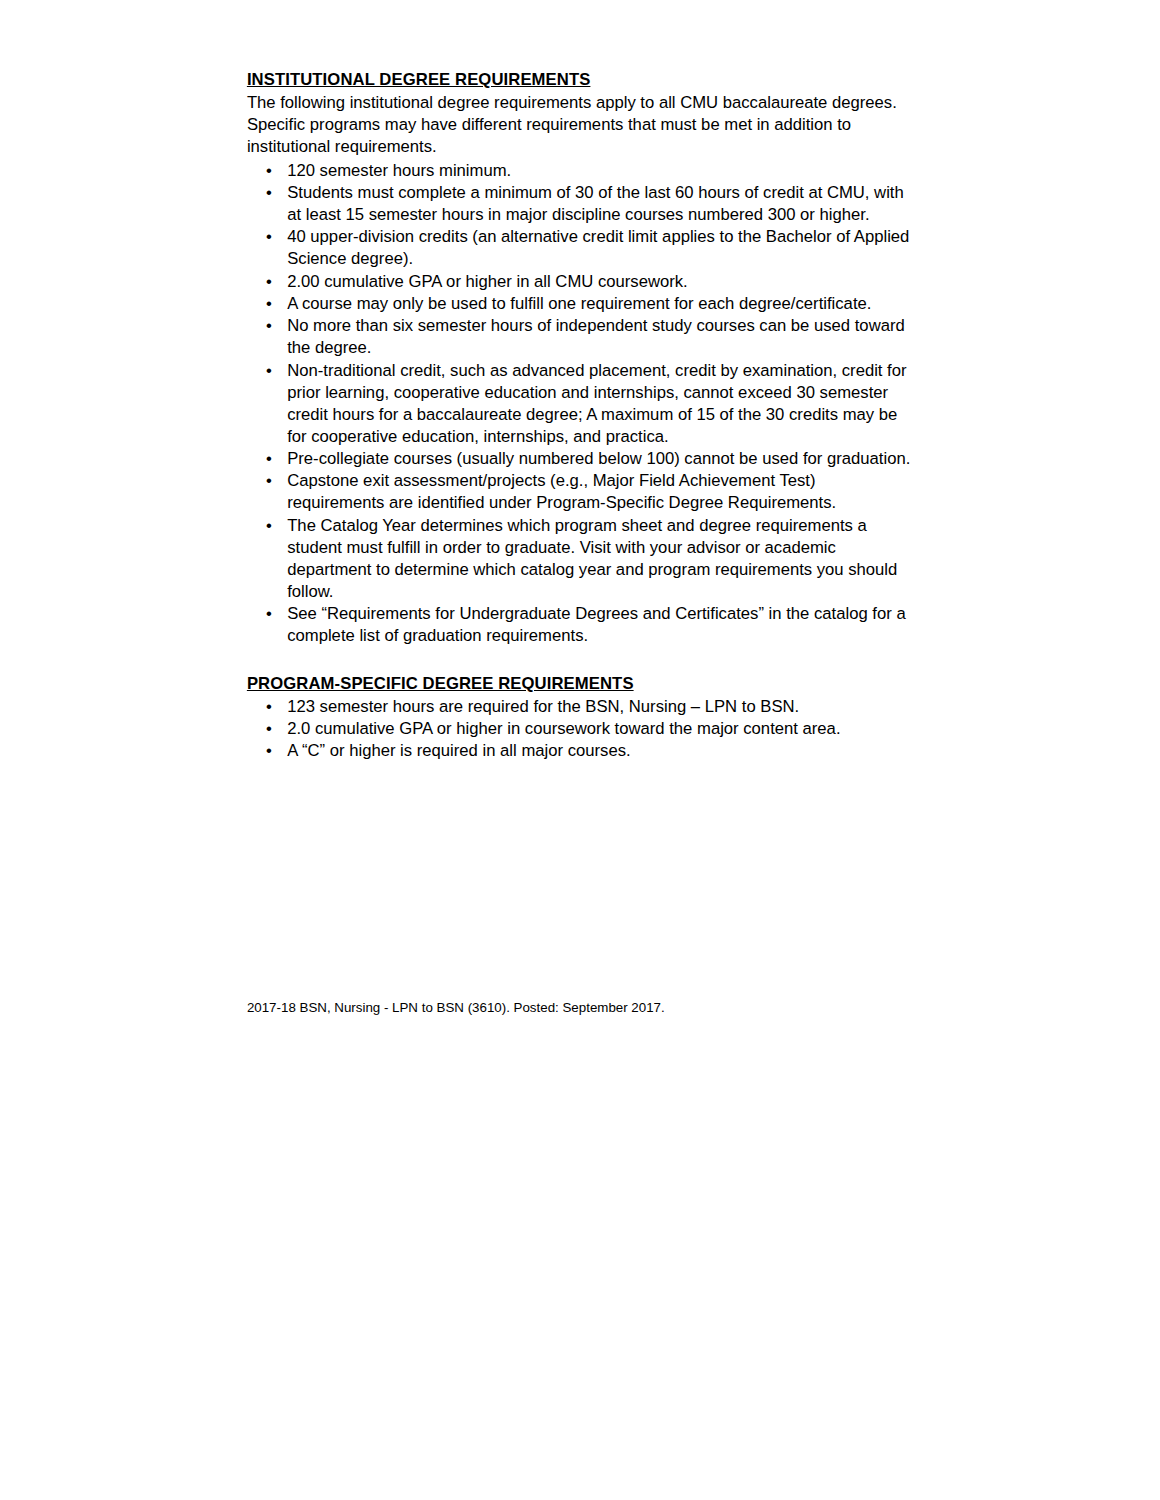INSTITUTIONAL DEGREE REQUIREMENTS
The following institutional degree requirements apply to all CMU baccalaureate degrees. Specific programs may have different requirements that must be met in addition to institutional requirements.
120 semester hours minimum.
Students must complete a minimum of 30 of the last 60 hours of credit at CMU, with at least 15 semester hours in major discipline courses numbered 300 or higher.
40 upper-division credits (an alternative credit limit applies to the Bachelor of Applied Science degree).
2.00 cumulative GPA or higher in all CMU coursework.
A course may only be used to fulfill one requirement for each degree/certificate.
No more than six semester hours of independent study courses can be used toward the degree.
Non-traditional credit, such as advanced placement, credit by examination, credit for prior learning, cooperative education and internships, cannot exceed 30 semester credit hours for a baccalaureate degree; A maximum of 15 of the 30 credits may be for cooperative education, internships, and practica.
Pre-collegiate courses (usually numbered below 100) cannot be used for graduation.
Capstone exit assessment/projects (e.g., Major Field Achievement Test) requirements are identified under Program-Specific Degree Requirements.
The Catalog Year determines which program sheet and degree requirements a student must fulfill in order to graduate. Visit with your advisor or academic department to determine which catalog year and program requirements you should follow.
See “Requirements for Undergraduate Degrees and Certificates” in the catalog for a complete list of graduation requirements.
PROGRAM-SPECIFIC DEGREE REQUIREMENTS
123 semester hours are required for the BSN, Nursing – LPN to BSN.
2.0 cumulative GPA or higher in coursework toward the major content area.
A “C” or higher is required in all major courses.
2017-18 BSN, Nursing - LPN to BSN (3610). Posted: September 2017.